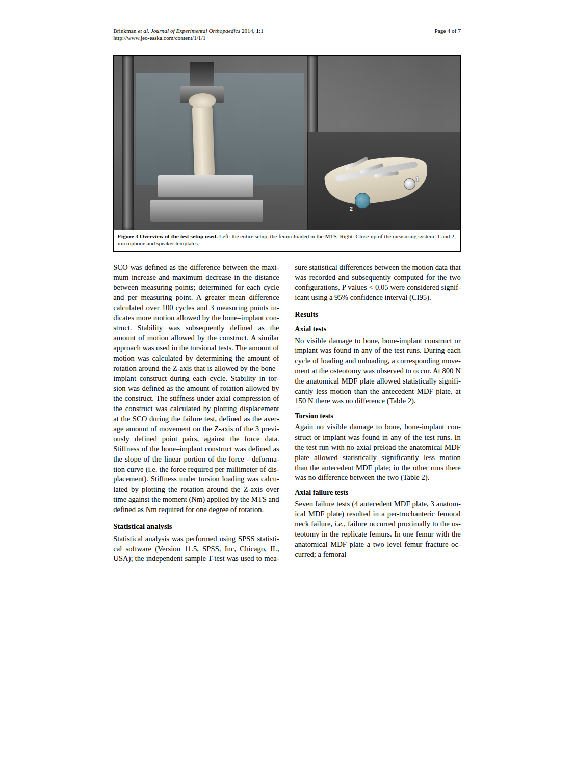Brinkman et al. Journal of Experimental Orthopaedics 2014, 1:1
http://www.jeo-esska.com/content/1/1/1
Page 4 of 7
1
2
Figure 3 Overview of the test setup used. Left: the entire setup, the femur loaded in the MTS. Right: Close-up of the measuring system; 1 and 2, microphone and speaker templates.
SCO was defined as the difference between the maximum increase and maximum decrease in the distance between measuring points; determined for each cycle and per measuring point. A greater mean difference calculated over 100 cycles and 3 measuring points indicates more motion allowed by the bone–implant construct. Stability was subsequently defined as the amount of motion allowed by the construct. A similar approach was used in the torsional tests. The amount of motion was calculated by determining the amount of rotation around the Z-axis that is allowed by the bone–implant construct during each cycle. Stability in torsion was defined as the amount of rotation allowed by the construct. The stiffness under axial compression of the construct was calculated by plotting displacement at the SCO during the failure test, defined as the average amount of movement on the Z-axis of the 3 previously defined point pairs, against the force data. Stiffness of the bone–implant construct was defined as the slope of the linear portion of the force - deformation curve (i.e. the force required per millimeter of displacement). Stiffness under torsion loading was calculated by plotting the rotation around the Z-axis over time against the moment (Nm) applied by the MTS and defined as Nm required for one degree of rotation.
Statistical analysis
Statistical analysis was performed using SPSS statistical software (Version 11.5, SPSS, Inc, Chicago, IL, USA); the independent sample T-test was used to measure statistical differences between the motion data that was recorded and subsequently computed for the two configurations, P values < 0.05 were considered significant using a 95% confidence interval (CI95).
Results
Axial tests
No visible damage to bone, bone-implant construct or implant was found in any of the test runs. During each cycle of loading and unloading, a corresponding movement at the osteotomy was observed to occur. At 800 N the anatomical MDF plate allowed statistically significantly less motion than the antecedent MDF plate, at 150 N there was no difference (Table 2).
Torsion tests
Again no visible damage to bone, bone-implant construct or implant was found in any of the test runs. In the test run with no axial preload the anatomical MDF plate allowed statistically significantly less motion than the antecedent MDF plate; in the other runs there was no difference between the two (Table 2).
Axial failure tests
Seven failure tests (4 antecedent MDF plate, 3 anatomical MDF plate) resulted in a per-trochanteric femoral neck failure, i.e., failure occurred proximally to the osteotomy in the replicate femurs. In one femur with the anatomical MDF plate a two level femur fracture occurred; a femoral